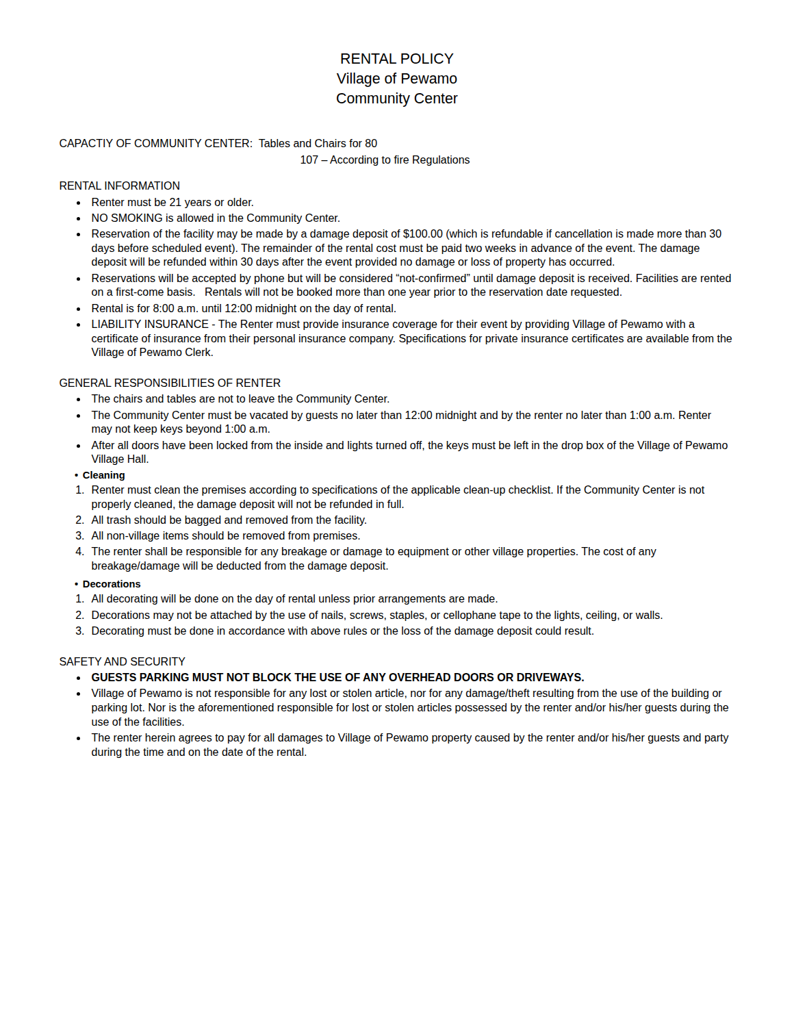RENTAL POLICY
Village of Pewamo
Community Center
CAPACTIY OF COMMUNITY CENTER: Tables and Chairs for 80
107 – According to fire Regulations
Rental Information
Renter must be 21 years or older.
NO SMOKING is allowed in the Community Center.
Reservation of the facility may be made by a damage deposit of $100.00 (which is refundable if cancellation is made more than 30 days before scheduled event). The remainder of the rental cost must be paid two weeks in advance of the event. The damage deposit will be refunded within 30 days after the event provided no damage or loss of property has occurred.
Reservations will be accepted by phone but will be considered “not-confirmed” until damage deposit is received. Facilities are rented on a first-come basis. Rentals will not be booked more than one year prior to the reservation date requested.
Rental is for 8:00 a.m. until 12:00 midnight on the day of rental.
LIABILITY INSURANCE - The Renter must provide insurance coverage for their event by providing Village of Pewamo with a certificate of insurance from their personal insurance company. Specifications for private insurance certificates are available from the Village of Pewamo Clerk.
General Responsibilities of Renter
The chairs and tables are not to leave the Community Center.
The Community Center must be vacated by guests no later than 12:00 midnight and by the renter no later than 1:00 a.m. Renter may not keep keys beyond 1:00 a.m.
After all doors have been locked from the inside and lights turned off, the keys must be left in the drop box of the Village of Pewamo Village Hall.
Cleaning
Renter must clean the premises according to specifications of the applicable clean-up checklist. If the Community Center is not properly cleaned, the damage deposit will not be refunded in full.
All trash should be bagged and removed from the facility.
All non-village items should be removed from premises.
The renter shall be responsible for any breakage or damage to equipment or other village properties. The cost of any breakage/damage will be deducted from the damage deposit.
Decorations
All decorating will be done on the day of rental unless prior arrangements are made.
Decorations may not be attached by the use of nails, screws, staples, or cellophane tape to the lights, ceiling, or walls.
Decorating must be done in accordance with above rules or the loss of the damage deposit could result.
Safety and Security
GUESTS PARKING MUST NOT BLOCK THE USE OF ANY OVERHEAD DOORS OR DRIVEWAYS.
Village of Pewamo is not responsible for any lost or stolen article, nor for any damage/theft resulting from the use of the building or parking lot. Nor is the aforementioned responsible for lost or stolen articles possessed by the renter and/or his/her guests during the use of the facilities.
The renter herein agrees to pay for all damages to Village of Pewamo property caused by the renter and/or his/her guests and party during the time and on the date of the rental.